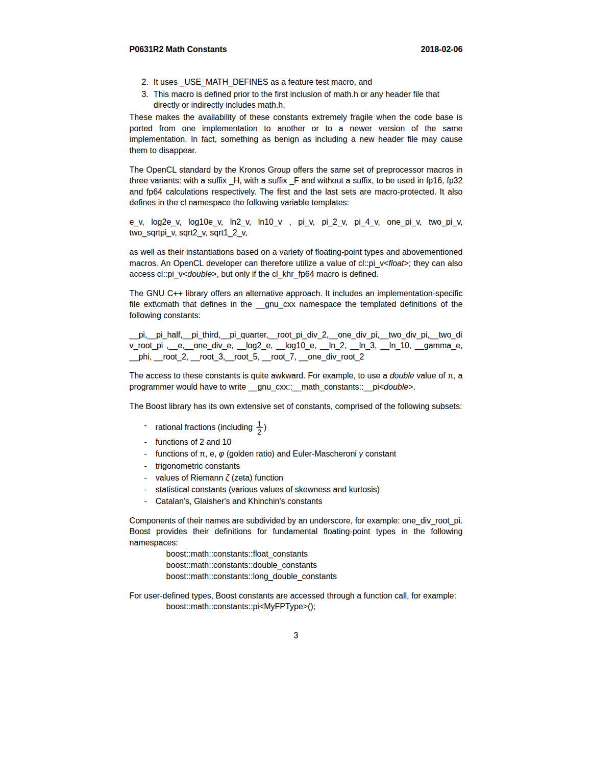P0631R2 Math Constants 2018-02-06
It uses _USE_MATH_DEFINES as a feature test macro, and
This macro is defined prior to the first inclusion of math.h or any header file that directly or indirectly includes math.h.
These makes the availability of these constants extremely fragile when the code base is ported from one implementation to another or to a newer version of the same implementation. In fact, something as benign as including a new header file may cause them to disappear.
The OpenCL standard by the Kronos Group offers the same set of preprocessor macros in three variants: with a suffix _H, with a suffix _F and without a suffix, to be used in fp16, fp32 and fp64 calculations respectively. The first and the last sets are macro-protected. It also defines in the cl namespace the following variable templates:
e_v, log2e_v, log10e_v, ln2_v, ln10_v , pi_v, pi_2_v, pi_4_v, one_pi_v, two_pi_v, two_sqrtpi_v, sqrt2_v, sqrt1_2_v,
as well as their instantiations based on a variety of floating-point types and abovementioned macros. An OpenCL developer can therefore utilize a value of cl::pi_v<float>; they can also access cl::pi_v<double>, but only if the cl_khr_fp64 macro is defined.
The GNU C++ library offers an alternative approach. It includes an implementation-specific file ext\cmath that defines in the __gnu_cxx namespace the templated definitions of the following constants:
__pi,__pi_half,__pi_third,__pi_quarter,__root_pi_div_2,__one_div_pi,__two_div_pi,__two_div_root_pi ,__e,__one_div_e, __log2_e, __log10_e, __ln_2, __ln_3, __ln_10, __gamma_e, __phi, __root_2, __root_3,__root_5, __root_7, __one_div_root_2
The access to these constants is quite awkward. For example, to use a double value of π, a programmer would have to write __gnu_cxx::__math_constants::__pi<double>.
The Boost library has its own extensive set of constants, comprised of the following subsets:
rational fractions (including 12)
functions of 2 and 10
functions of π, e, φ (golden ratio) and Euler-Mascheroni γ constant
trigonometric constants
values of Riemann ζ (zeta) function
statistical constants (various values of skewness and kurtosis)
Catalan's, Glaisher's and Khinchin's constants
Components of their names are subdivided by an underscore, for example: one_div_root_pi. Boost provides their definitions for fundamental floating-point types in the following namespaces:
boost::math::constants::float_constants
boost::math::constants::double_constants
boost::math::constants::long_double_constants
For user-defined types, Boost constants are accessed through a function call, for example:
boost::math::constants::pi<MyFPType>();
3